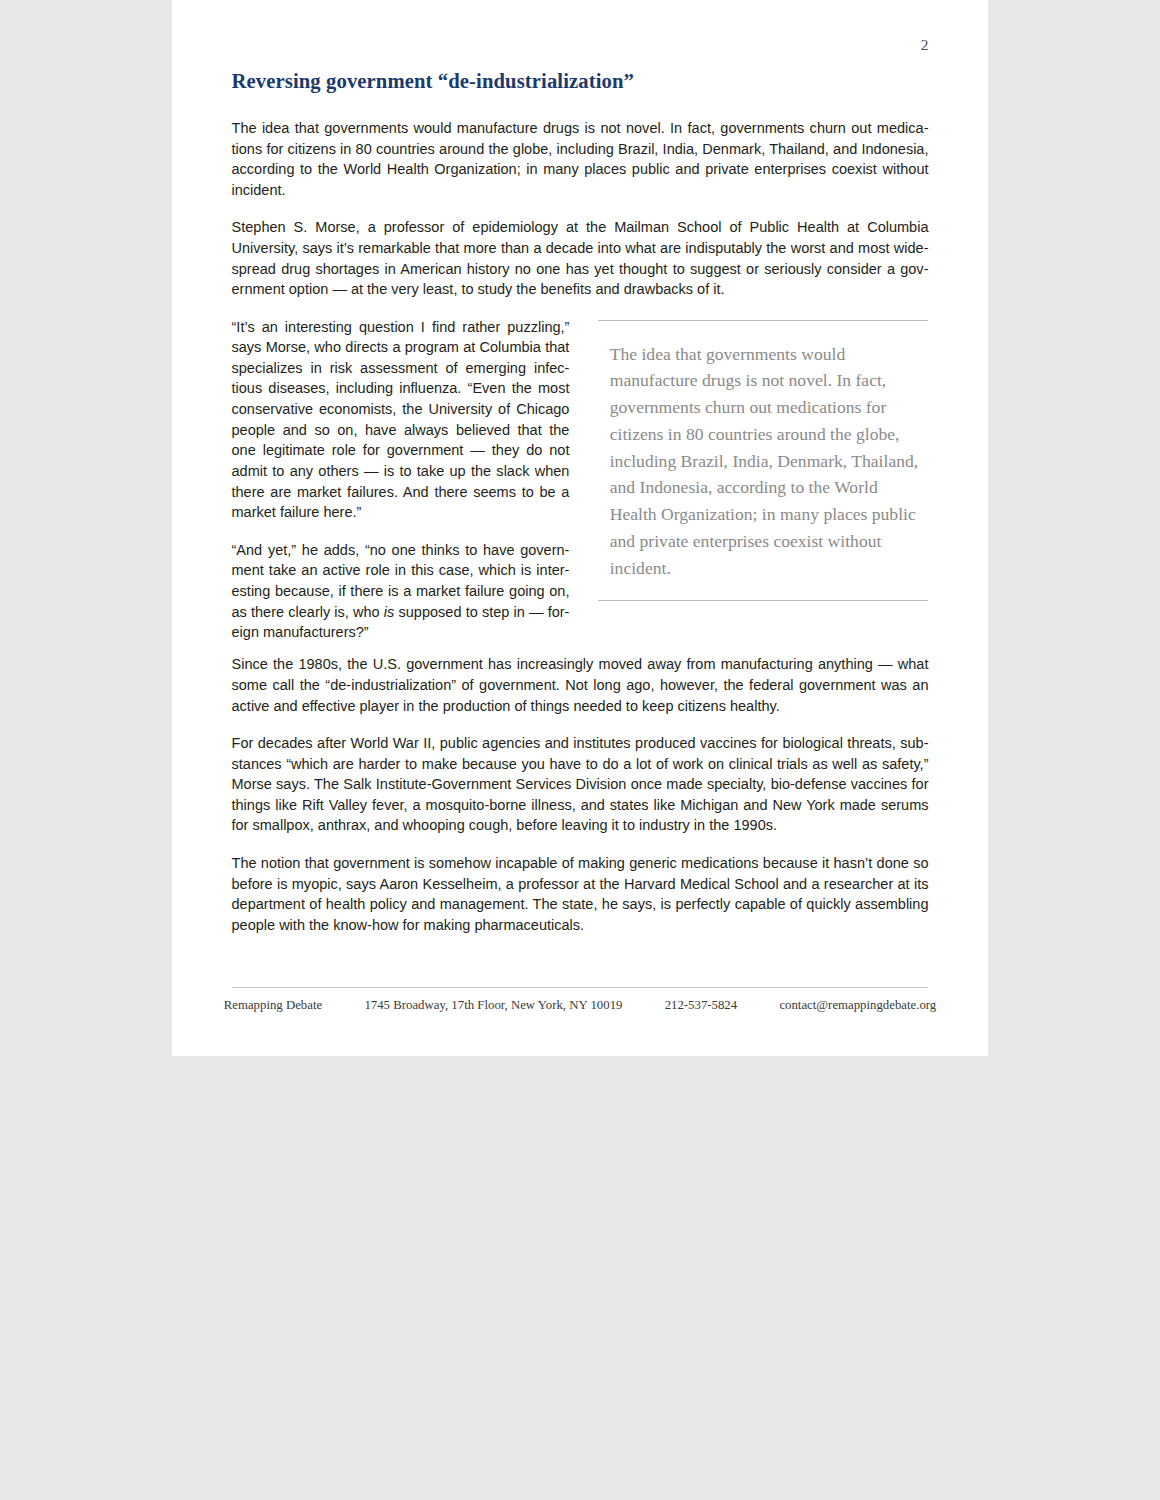2
Reversing government “de-industrialization”
The idea that governments would manufacture drugs is not novel. In fact, governments churn out medications for citizens in 80 countries around the globe, including Brazil, India, Denmark, Thailand, and Indonesia, according to the World Health Organization; in many places public and private enterprises coexist without incident.
Stephen S. Morse, a professor of epidemiology at the Mailman School of Public Health at Columbia University, says it’s remarkable that more than a decade into what are indisputably the worst and most widespread drug shortages in American history no one has yet thought to suggest or seriously consider a government option — at the very least, to study the benefits and drawbacks of it.
“It’s an interesting question I find rather puzzling,” says Morse, who directs a program at Columbia that specializes in risk assessment of emerging infectious diseases, including influenza. “Even the most conservative economists, the University of Chicago people and so on, have always believed that the one legitimate role for government — they do not admit to any others — is to take up the slack when there are market failures. And there seems to be a market failure here.”
“And yet,” he adds, “no one thinks to have government take an active role in this case, which is interesting because, if there is a market failure going on, as there clearly is, who is supposed to step in — foreign manufacturers?”
The idea that governments would manufacture drugs is not novel. In fact, governments churn out medications for citizens in 80 countries around the globe, including Brazil, India, Denmark, Thailand, and Indonesia, according to the World Health Organization; in many places public and private enterprises coexist without incident.
Since the 1980s, the U.S. government has increasingly moved away from manufacturing anything — what some call the “de-industrialization” of government. Not long ago, however, the federal government was an active and effective player in the production of things needed to keep citizens healthy.
For decades after World War II, public agencies and institutes produced vaccines for biological threats, substances “which are harder to make because you have to do a lot of work on clinical trials as well as safety,” Morse says. The Salk Institute-Government Services Division once made specialty, bio-defense vaccines for things like Rift Valley fever, a mosquito-borne illness, and states like Michigan and New York made serums for smallpox, anthrax, and whooping cough, before leaving it to industry in the 1990s.
The notion that government is somehow incapable of making generic medications because it hasn’t done so before is myopic, says Aaron Kesselheim, a professor at the Harvard Medical School and a researcher at its department of health policy and management. The state, he says, is perfectly capable of quickly assembling people with the know-how for making pharmaceuticals.
Remapping Debate 1745 Broadway, 17th Floor, New York, NY 10019 212-537-5824 contact@remappingdebate.org